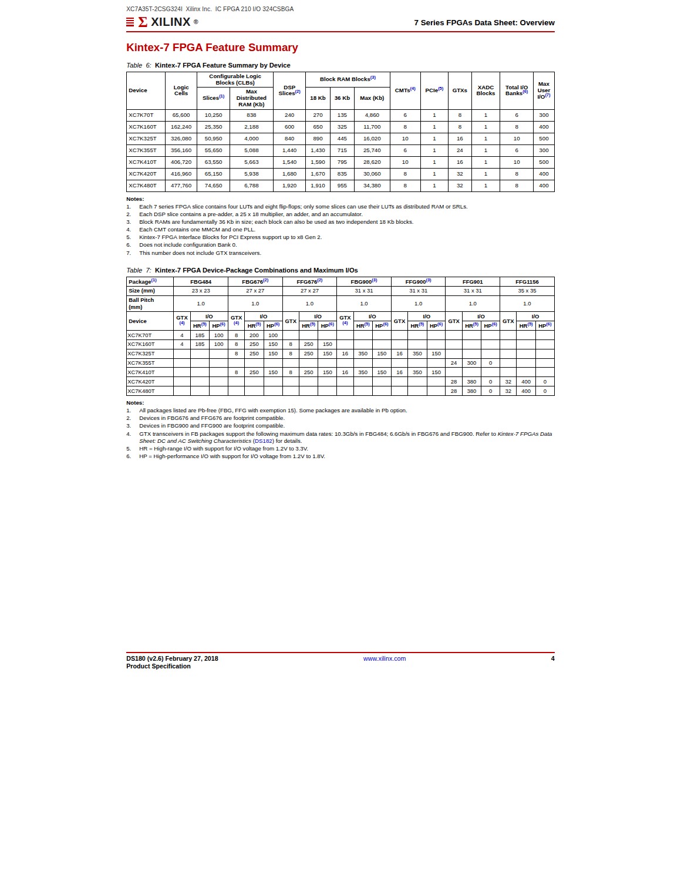XC7A35T-2CSG324I Xilinx Inc. IC FPGA 210 I/O 324CSBGA
Σ XILINX®
7 Series FPGAs Data Sheet: Overview
Kintex-7 FPGA Feature Summary
Table 6: Kintex-7 FPGA Feature Summary by Device
| Device | Logic Cells | Configurable Logic Blocks (CLBs) | DSP Slices (2) | Block RAM Blocks (3) | CMTs (4) | PCIe (5) | GTXs | XADC Blocks | Total I/O Banks (6) | Max User I/O (7) |
| --- | --- | --- | --- | --- | --- | --- | --- | --- | --- | --- |
| Slices (1) | Max Distributed RAM (Kb) | 18 Kb | 36 Kb | Max (Kb) |
| XC7K70T | 65,600 | 10,250 | 838 | 240 | 270 | 135 | 4,860 | 6 | 1 | 8 | 1 | 6 | 300 |
| XC7K160T | 162,240 | 25,350 | 2,188 | 600 | 650 | 325 | 11,700 | 8 | 1 | 8 | 1 | 8 | 400 |
| XC7K325T | 326,080 | 50,950 | 4,000 | 840 | 890 | 445 | 16,020 | 10 | 1 | 16 | 1 | 10 | 500 |
| XC7K355T | 356,160 | 55,650 | 5,088 | 1,440 | 1,430 | 715 | 25,740 | 6 | 1 | 24 | 1 | 6 | 300 |
| XC7K410T | 406,720 | 63,550 | 5,663 | 1,540 | 1,590 | 795 | 28,620 | 10 | 1 | 16 | 1 | 10 | 500 |
| XC7K420T | 416,960 | 65,150 | 5,938 | 1,680 | 1,670 | 835 | 30,060 | 8 | 1 | 32 | 1 | 8 | 400 |
| XC7K480T | 477,760 | 74,650 | 6,788 | 1,920 | 1,910 | 955 | 34,380 | 8 | 1 | 32 | 1 | 8 | 400 |
Notes:
Each 7 series FPGA slice contains four LUTs and eight flip-flops; only some slices can use their LUTs as distributed RAM or SRLs.
Each DSP slice contains a pre-adder, a 25 x 18 multiplier, an adder, and an accumulator.
Block RAMs are fundamentally 36 Kb in size; each block can also be used as two independent 18 Kb blocks.
Each CMT contains one MMCM and one PLL.
Kintex-7 FPGA Interface Blocks for PCI Express support up to x8 Gen 2.
Does not include configuration Bank 0.
This number does not include GTX transceivers.
Table 7: Kintex-7 FPGA Device-Package Combinations and Maximum I/Os
| Package (1) | FBG484 | FBG676 (2) | FFG676 (2) | FBG900 (3) | FFG900 (3) | FFG901 | FFG1156 |
| --- | --- | --- | --- | --- | --- | --- | --- |
| Size (mm) | 23 x 23 | 27 x 27 | 27 x 27 | 31 x 31 | 31 x 31 | 31 x 31 | 35 x 35 |
| Ball Pitch (mm) | 1.0 | 1.0 | 1.0 | 1.0 | 1.0 | 1.0 | 1.0 |
| Device | GTX (4) | I/O | GTX (4) | I/O | GTX | I/O | GTX (4) | I/O | GTX | I/O | GTX | I/O | GTX | I/O |
| HR (5) | HP (6) | HR (5) | HP (6) | HR (5) | HP (6) | HR (5) | HP (6) | HR (5) | HP (6) | HR (5) | HP (6) | HR (5) | HP (6) |
| XC7K70T | 4 | 185 | 100 | 8 | 200 | 100 | | | | | | | | | | | | | | | |
| XC7K160T | 4 | 185 | 100 | 8 | 250 | 150 | 8 | 250 | 150 | | | | | | | | | | | | |
| XC7K325T | | | | 8 | 250 | 150 | 8 | 250 | 150 | 16 | 350 | 150 | 16 | 350 | 150 | | | | | | |
| XC7K355T | | | | | | | | | | | | | | | | 24 | 300 | 0 | | | |
| XC7K410T | | | | 8 | 250 | 150 | 8 | 250 | 150 | 16 | 350 | 150 | 16 | 350 | 150 | | | | | | |
| XC7K420T | | | | | | | | | | | | | | | | 28 | 380 | 0 | 32 | 400 | 0 |
| XC7K480T | | | | | | | | | | | | | | | | 28 | 380 | 0 | 32 | 400 | 0 |
Notes:
All packages listed are Pb-free (FBG, FFG with exemption 15). Some packages are available in Pb option.
Devices in FBG676 and FFG676 are footprint compatible.
Devices in FBG900 and FFG900 are footprint compatible.
GTX transceivers in FB packages support the following maximum data rates: 10.3Gb/s in FBG484; 6.6Gb/s in FBG676 and FBG900. Refer to Kintex-7 FPGAs Data Sheet: DC and AC Switching Characteristics (DS182) for details.
HR = High-range I/O with support for I/O voltage from 1.2V to 3.3V.
HP = High-performance I/O with support for I/O voltage from 1.2V to 1.8V.
DS180 (v2.6) February 27, 2018
Product Specification
www.xilinx.com
4